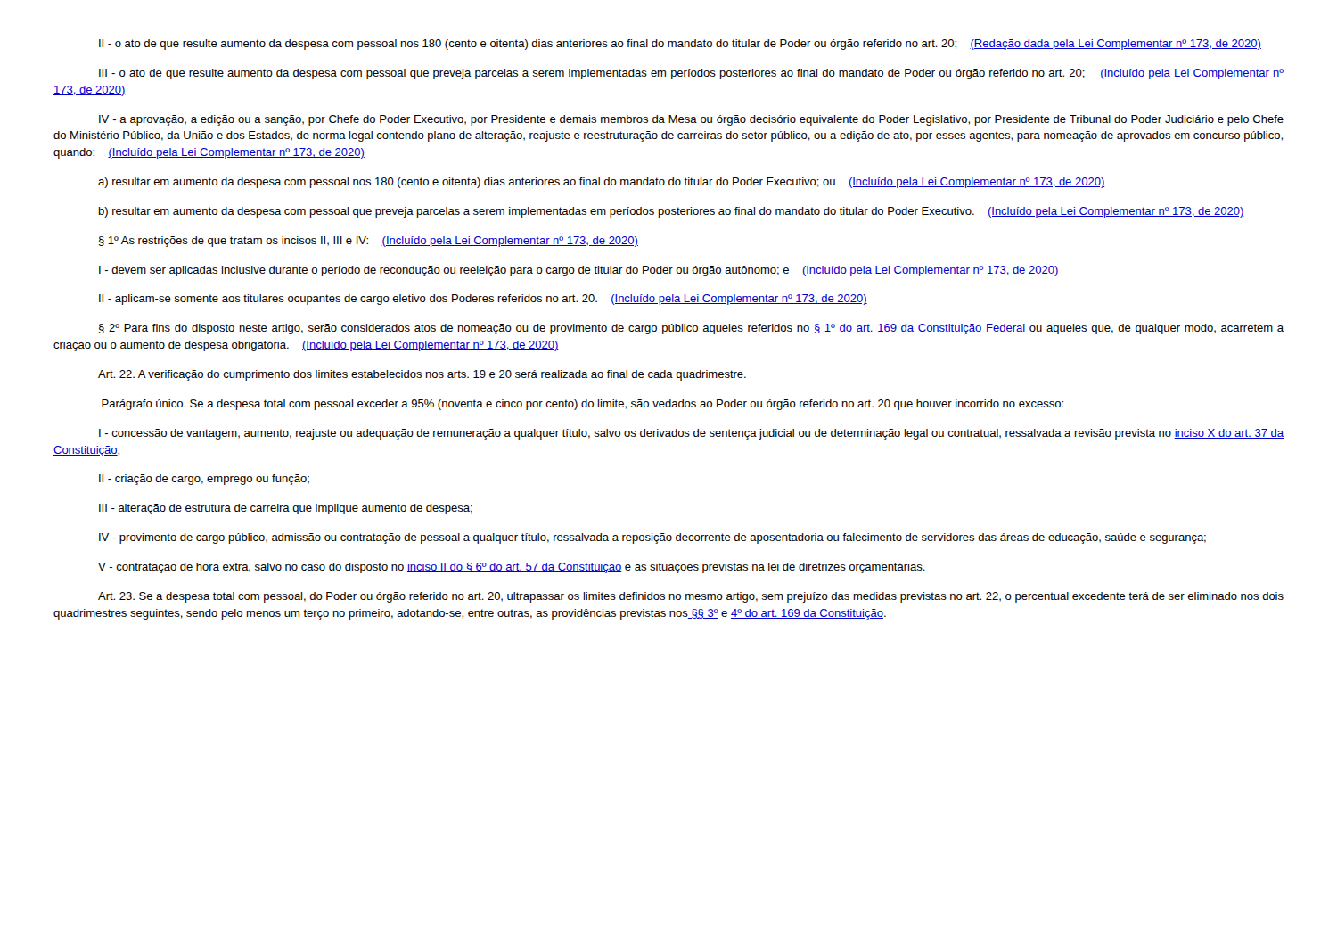II - o ato de que resulte aumento da despesa com pessoal nos 180 (cento e oitenta) dias anteriores ao final do mandato do titular de Poder ou órgão referido no art. 20; (Redação dada pela Lei Complementar nº 173, de 2020)
III - o ato de que resulte aumento da despesa com pessoal que preveja parcelas a serem implementadas em períodos posteriores ao final do mandato de Poder ou órgão referido no art. 20; (Incluído pela Lei Complementar nº 173, de 2020)
IV - a aprovação, a edição ou a sanção, por Chefe do Poder Executivo, por Presidente e demais membros da Mesa ou órgão decisório equivalente do Poder Legislativo, por Presidente de Tribunal do Poder Judiciário e pelo Chefe do Ministério Público, da União e dos Estados, de norma legal contendo plano de alteração, reajuste e reestruturação de carreiras do setor público, ou a edição de ato, por esses agentes, para nomeação de aprovados em concurso público, quando: (Incluído pela Lei Complementar nº 173, de 2020)
a) resultar em aumento da despesa com pessoal nos 180 (cento e oitenta) dias anteriores ao final do mandato do titular do Poder Executivo; ou (Incluído pela Lei Complementar nº 173, de 2020)
b) resultar em aumento da despesa com pessoal que preveja parcelas a serem implementadas em períodos posteriores ao final do mandato do titular do Poder Executivo. (Incluído pela Lei Complementar nº 173, de 2020)
§ 1º As restrições de que tratam os incisos II, III e IV: (Incluído pela Lei Complementar nº 173, de 2020)
I - devem ser aplicadas inclusive durante o período de recondução ou reeleição para o cargo de titular do Poder ou órgão autônomo; e (Incluído pela Lei Complementar nº 173, de 2020)
II - aplicam-se somente aos titulares ocupantes de cargo eletivo dos Poderes referidos no art. 20. (Incluído pela Lei Complementar nº 173, de 2020)
§ 2º Para fins do disposto neste artigo, serão considerados atos de nomeação ou de provimento de cargo público aqueles referidos no § 1º do art. 169 da Constituição Federal ou aqueles que, de qualquer modo, acarretem a criação ou o aumento de despesa obrigatória. (Incluído pela Lei Complementar nº 173, de 2020)
Art. 22. A verificação do cumprimento dos limites estabelecidos nos arts. 19 e 20 será realizada ao final de cada quadrimestre.
Parágrafo único. Se a despesa total com pessoal exceder a 95% (noventa e cinco por cento) do limite, são vedados ao Poder ou órgão referido no art. 20 que houver incorrido no excesso:
I - concessão de vantagem, aumento, reajuste ou adequação de remuneração a qualquer título, salvo os derivados de sentença judicial ou de determinação legal ou contratual, ressalvada a revisão prevista no inciso X do art. 37 da Constituição;
II - criação de cargo, emprego ou função;
III - alteração de estrutura de carreira que implique aumento de despesa;
IV - provimento de cargo público, admissão ou contratação de pessoal a qualquer título, ressalvada a reposição decorrente de aposentadoria ou falecimento de servidores das áreas de educação, saúde e segurança;
V - contratação de hora extra, salvo no caso do disposto no inciso II do § 6º do art. 57 da Constituição e as situações previstas na lei de diretrizes orçamentárias.
Art. 23. Se a despesa total com pessoal, do Poder ou órgão referido no art. 20, ultrapassar os limites definidos no mesmo artigo, sem prejuízo das medidas previstas no art. 22, o percentual excedente terá de ser eliminado nos dois quadrimestres seguintes, sendo pelo menos um terço no primeiro, adotando-se, entre outras, as providências previstas nos §§ 3º e 4º do art. 169 da Constituição.